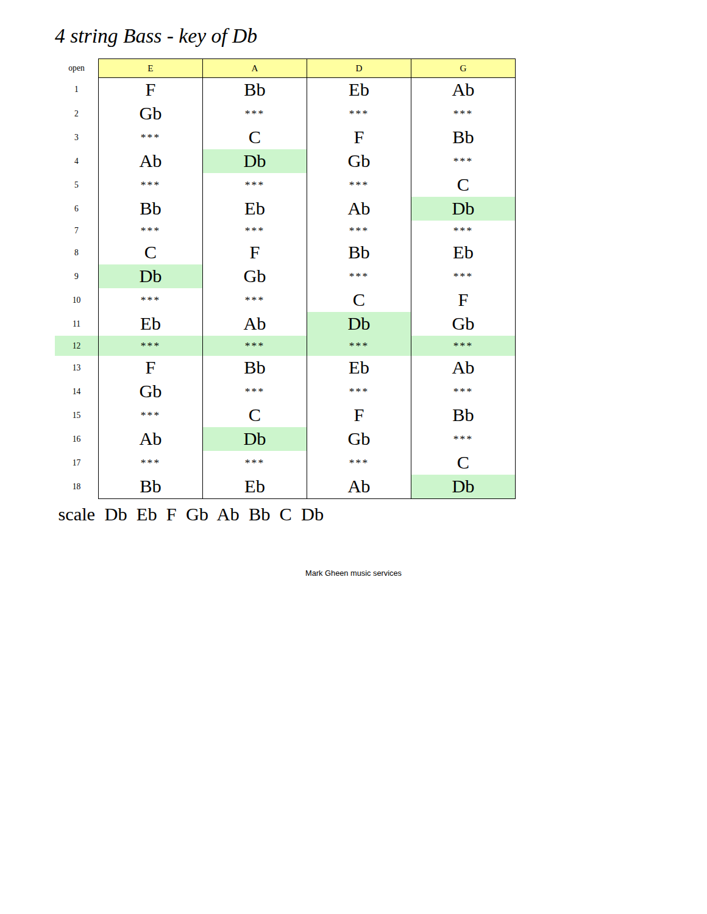4 string Bass - key of Db
| open | E | A | D | G |
| --- | --- | --- | --- | --- |
| 1 | F | Bb | Eb | Ab |
| 2 | Gb | *** | *** | *** |
| 3 | *** | C | F | Bb |
| 4 | Ab | Db | Gb | *** |
| 5 | *** | *** | *** | C |
| 6 | Bb | Eb | Ab | Db |
| 7 | *** | *** | *** | *** |
| 8 | C | F | Bb | Eb |
| 9 | Db | Gb | *** | *** |
| 10 | *** | *** | C | F |
| 11 | Eb | Ab | Db | Gb |
| 12 | *** | *** | *** | *** |
| 13 | F | Bb | Eb | Ab |
| 14 | Gb | *** | *** | *** |
| 15 | *** | C | F | Bb |
| 16 | Ab | Db | Gb | *** |
| 17 | *** | *** | *** | C |
| 18 | Bb | Eb | Ab | Db |
| scale | Db Eb F Gb Ab Bb C Db |
Mark Gheen music services